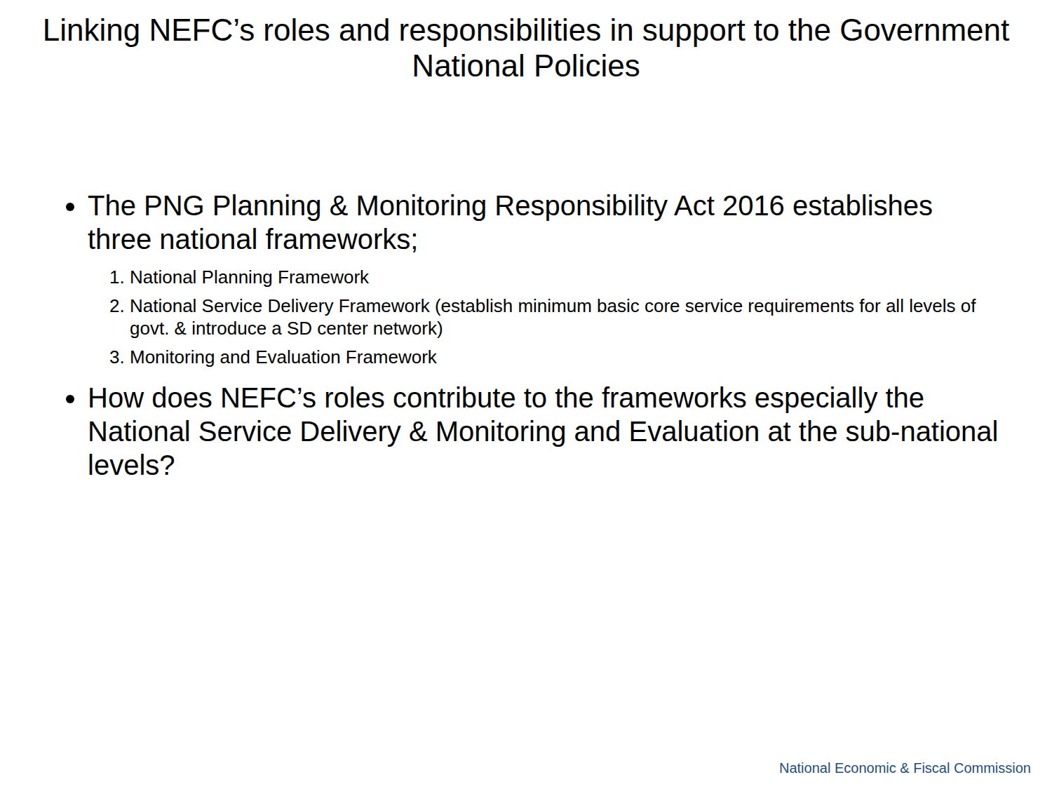Linking NEFC’s roles and responsibilities in support to the Government National Policies
The PNG Planning & Monitoring Responsibility Act 2016 establishes three national frameworks;
National Planning Framework
National Service Delivery Framework (establish minimum basic core service requirements for all levels of govt. & introduce a SD center network)
Monitoring and Evaluation Framework
How does NEFC’s roles contribute to the frameworks especially the National Service Delivery & Monitoring and Evaluation at the sub-national levels?
National Economic & Fiscal Commission